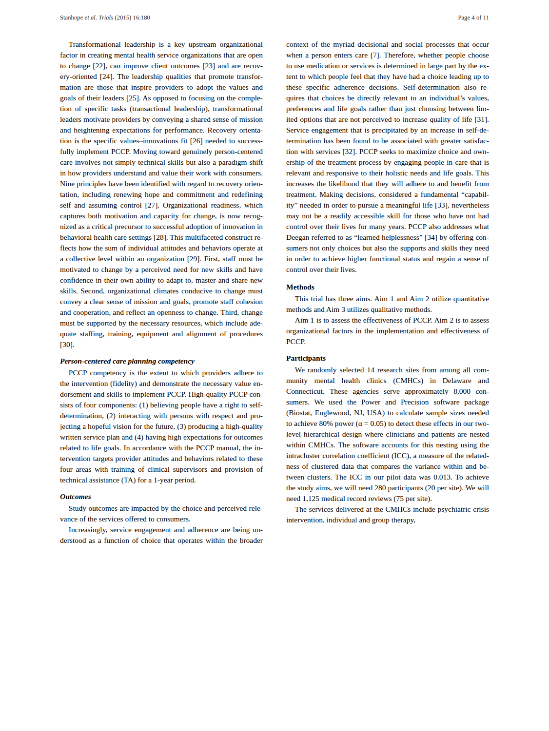Stanhope et al. Trials (2015) 16:180
Page 4 of 11
Transformational leadership is a key upstream organizational factor in creating mental health service organizations that are open to change [22], can improve client outcomes [23] and are recovery-oriented [24]. The leadership qualities that promote transformation are those that inspire providers to adopt the values and goals of their leaders [25]. As opposed to focusing on the completion of specific tasks (transactional leadership), transformational leaders motivate providers by conveying a shared sense of mission and heightening expectations for performance. Recovery orientation is the specific values–innovations fit [26] needed to successfully implement PCCP. Moving toward genuinely person-centered care involves not simply technical skills but also a paradigm shift in how providers understand and value their work with consumers. Nine principles have been identified with regard to recovery orientation, including renewing hope and commitment and redefining self and assuming control [27]. Organizational readiness, which captures both motivation and capacity for change, is now recognized as a critical precursor to successful adoption of innovation in behavioral health care settings [28]. This multifaceted construct reflects how the sum of individual attitudes and behaviors operate at a collective level within an organization [29]. First, staff must be motivated to change by a perceived need for new skills and have confidence in their own ability to adapt to, master and share new skills. Second, organizational climates conducive to change must convey a clear sense of mission and goals, promote staff cohesion and cooperation, and reflect an openness to change. Third, change must be supported by the necessary resources, which include adequate staffing, training, equipment and alignment of procedures [30].
Person-centered care planning competency
PCCP competency is the extent to which providers adhere to the intervention (fidelity) and demonstrate the necessary value endorsement and skills to implement PCCP. High-quality PCCP consists of four components: (1) believing people have a right to self-determination, (2) interacting with persons with respect and projecting a hopeful vision for the future, (3) producing a high-quality written service plan and (4) having high expectations for outcomes related to life goals. In accordance with the PCCP manual, the intervention targets provider attitudes and behaviors related to these four areas with training of clinical supervisors and provision of technical assistance (TA) for a 1-year period.
Outcomes
Study outcomes are impacted by the choice and perceived relevance of the services offered to consumers.
Increasingly, service engagement and adherence are being understood as a function of choice that operates within the broader context of the myriad decisional and social processes that occur when a person enters care [7]. Therefore, whether people choose to use medication or services is determined in large part by the extent to which people feel that they have had a choice leading up to these specific adherence decisions. Self-determination also requires that choices be directly relevant to an individual’s values, preferences and life goals rather than just choosing between limited options that are not perceived to increase quality of life [31]. Service engagement that is precipitated by an increase in self-determination has been found to be associated with greater satisfaction with services [32]. PCCP seeks to maximize choice and ownership of the treatment process by engaging people in care that is relevant and responsive to their holistic needs and life goals. This increases the likelihood that they will adhere to and benefit from treatment. Making decisions, considered a fundamental “capability” needed in order to pursue a meaningful life [33], nevertheless may not be a readily accessible skill for those who have not had control over their lives for many years. PCCP also addresses what Deegan referred to as “learned helplessness” [34] by offering consumers not only choices but also the supports and skills they need in order to achieve higher functional status and regain a sense of control over their lives.
Methods
This trial has three aims. Aim 1 and Aim 2 utilize quantitative methods and Aim 3 utilizes qualitative methods.
Aim 1 is to assess the effectiveness of PCCP. Aim 2 is to assess organizational factors in the implementation and effectiveness of PCCP.
Participants
We randomly selected 14 research sites from among all community mental health clinics (CMHCs) in Delaware and Connecticut. These agencies serve approximately 8,000 consumers. We used the Power and Precision software package (Biostat, Englewood, NJ, USA) to calculate sample sizes needed to achieve 80% power (α = 0.05) to detect these effects in our two-level hierarchical design where clinicians and patients are nested within CMHCs. The software accounts for this nesting using the intracluster correlation coefficient (ICC), a measure of the relatedness of clustered data that compares the variance within and between clusters. The ICC in our pilot data was 0.013. To achieve the study aims, we will need 280 participants (20 per site). We will need 1,125 medical record reviews (75 per site).
The services delivered at the CMHCs include psychiatric crisis intervention, individual and group therapy,